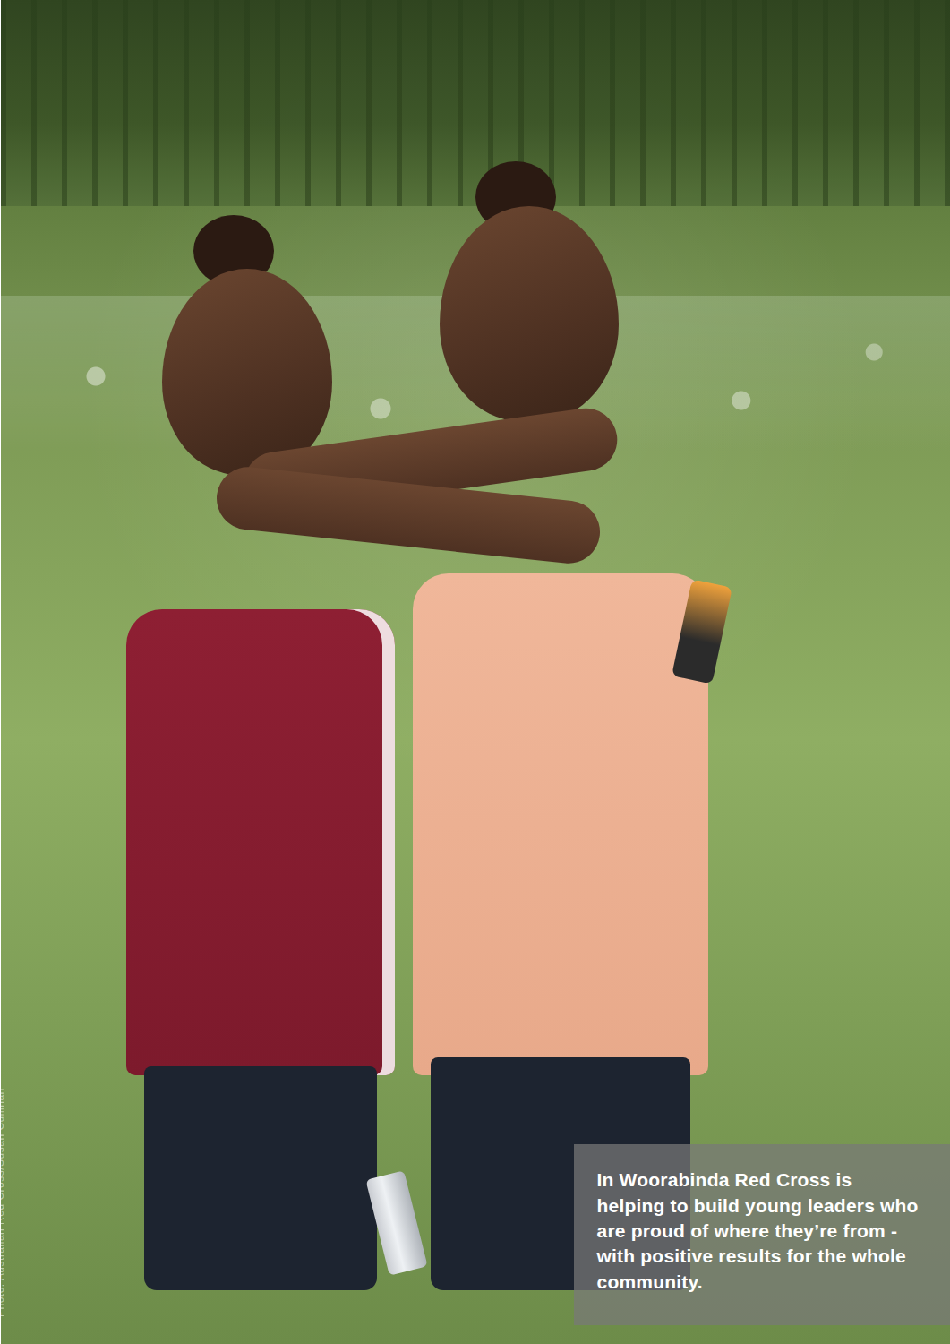In Woorabinda Red Cross is helping to build young leaders who are proud of where they’re from - with positive results for the whole community.
Photo: Australian Red Cross/Susan Cullinan